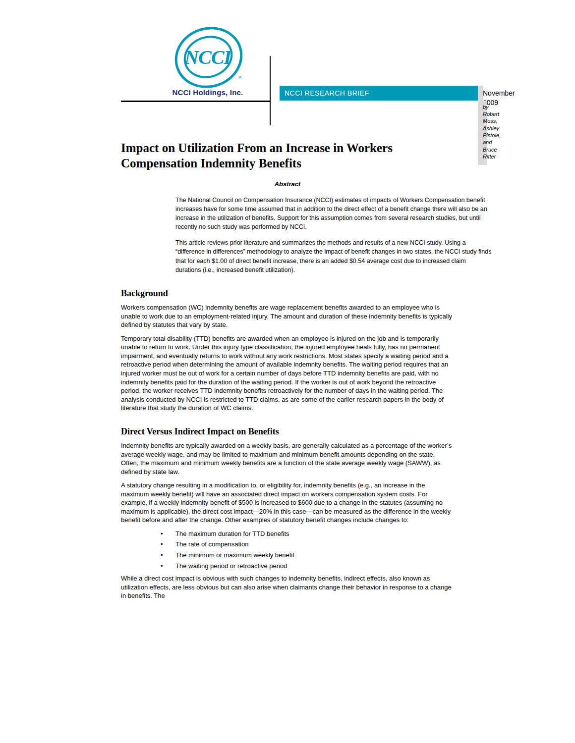NCCI
®
NCCI Holdings, Inc.
NCCI RESEARCH BRIEF
November 2009
by Robert Moss, Ashley Pistole, and Bruce Ritter
Impact on Utilization From an Increase in Workers Compensation Indemnity Benefits
Abstract
The National Council on Compensation Insurance (NCCI) estimates of impacts of Workers Compensation benefit increases have for some time assumed that in addition to the direct effect of a benefit change there will also be an increase in the utilization of benefits. Support for this assumption comes from several research studies, but until recently no such study was performed by NCCI.
This article reviews prior literature and summarizes the methods and results of a new NCCI study. Using a “difference in differences” methodology to analyze the impact of benefit changes in two states, the NCCI study finds that for each $1.00 of direct benefit increase, there is an added $0.54 average cost due to increased claim durations (i.e., increased benefit utilization).
Background
Workers compensation (WC) indemnity benefits are wage replacement benefits awarded to an employee who is unable to work due to an employment-related injury. The amount and duration of these indemnity benefits is typically defined by statutes that vary by state.
Temporary total disability (TTD) benefits are awarded when an employee is injured on the job and is temporarily unable to return to work. Under this injury type classification, the injured employee heals fully, has no permanent impairment, and eventually returns to work without any work restrictions. Most states specify a waiting period and a retroactive period when determining the amount of available indemnity benefits. The waiting period requires that an injured worker must be out of work for a certain number of days before TTD indemnity benefits are paid, with no indemnity benefits paid for the duration of the waiting period. If the worker is out of work beyond the retroactive period, the worker receives TTD indemnity benefits retroactively for the number of days in the waiting period. The analysis conducted by NCCI is restricted to TTD claims, as are some of the earlier research papers in the body of literature that study the duration of WC claims.
Direct Versus Indirect Impact on Benefits
Indemnity benefits are typically awarded on a weekly basis, are generally calculated as a percentage of the worker’s average weekly wage, and may be limited to maximum and minimum benefit amounts depending on the state. Often, the maximum and minimum weekly benefits are a function of the state average weekly wage (SAWW), as defined by state law.
A statutory change resulting in a modification to, or eligibility for, indemnity benefits (e.g., an increase in the maximum weekly benefit) will have an associated direct impact on workers compensation system costs. For example, if a weekly indemnity benefit of $500 is increased to $600 due to a change in the statutes (assuming no maximum is applicable), the direct cost impact—20% in this case—can be measured as the difference in the weekly benefit before and after the change. Other examples of statutory benefit changes include changes to:
The maximum duration for TTD benefits
The rate of compensation
The minimum or maximum weekly benefit
The waiting period or retroactive period
While a direct cost impact is obvious with such changes to indemnity benefits, indirect effects, also known as utilization effects, are less obvious but can also arise when claimants change their behavior in response to a change in benefits. The